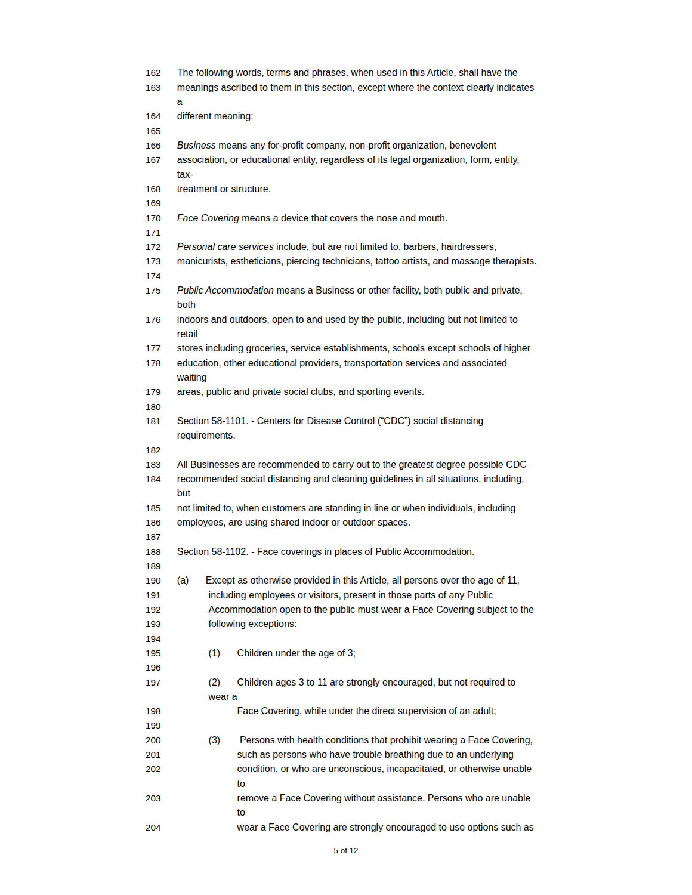| 162 | The following words, terms and phrases, when used in this Article, shall have the |
| 163 | meanings ascribed to them in this section, except where the context clearly indicates a |
| 164 | different meaning: |
| 165 | |
| 166 | Business means any for-profit company, non-profit organization, benevolent |
| 167 | association, or educational entity, regardless of its legal organization, form, entity, tax- |
| 168 | treatment or structure. |
| 169 | |
| 170 | Face Covering means a device that covers the nose and mouth. |
| 171 | |
| 172 | Personal care services include, but are not limited to, barbers, hairdressers, |
| 173 | manicurists, estheticians, piercing technicians, tattoo artists, and massage therapists. |
| 174 | |
| 175 | Public Accommodation means a Business or other facility, both public and private, both |
| 176 | indoors and outdoors, open to and used by the public, including but not limited to retail |
| 177 | stores including groceries, service establishments, schools except schools of higher |
| 178 | education, other educational providers, transportation services and associated waiting |
| 179 | areas, public and private social clubs, and sporting events. |
| 180 | |
| 181 | Section 58-1101. - Centers for Disease Control (“CDC”) social distancing requirements. |
| 182 | |
| 183 | All Businesses are recommended to carry out to the greatest degree possible CDC |
| 184 | recommended social distancing and cleaning guidelines in all situations, including, but |
| 185 | not limited to, when customers are standing in line or when individuals, including |
| 186 | employees, are using shared indoor or outdoor spaces. |
| 187 | |
| 188 | Section 58-1102. - Face coverings in places of Public Accommodation. |
| 189 | |
| 190 | (a) Except as otherwise provided in this Article, all persons over the age of 11, |
| 191 | including employees or visitors, present in those parts of any Public |
| 192 | Accommodation open to the public must wear a Face Covering subject to the |
| 193 | following exceptions: |
| 194 | |
| 195 | (1) Children under the age of 3; |
| 196 | |
| 197 | (2) Children ages 3 to 11 are strongly encouraged, but not required to wear a |
| 198 | Face Covering, while under the direct supervision of an adult; |
| 199 | |
| 200 | (3) Persons with health conditions that prohibit wearing a Face Covering, |
| 201 | such as persons who have trouble breathing due to an underlying |
| 202 | condition, or who are unconscious, incapacitated, or otherwise unable to |
| 203 | remove a Face Covering without assistance. Persons who are unable to |
| 204 | wear a Face Covering are strongly encouraged to use options such as |
5 of 12